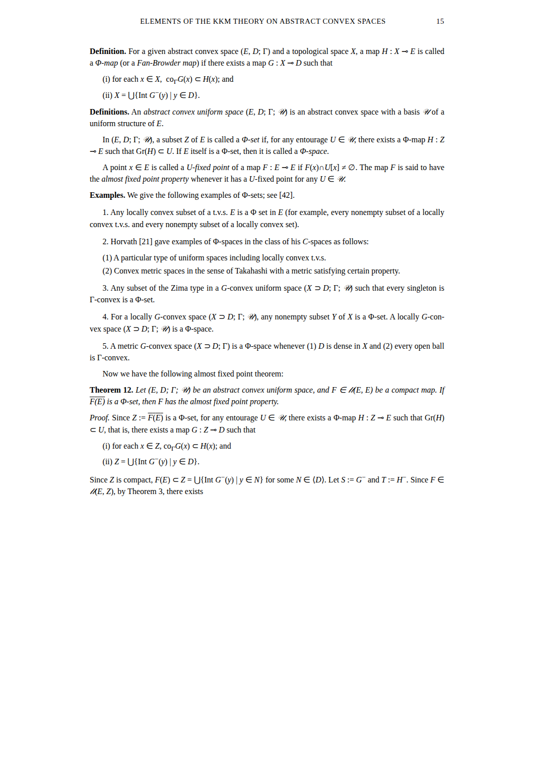ELEMENTS OF THE KKM THEORY ON ABSTRACT CONVEX SPACES 15
Definition. For a given abstract convex space (E, D; Γ) and a topological space X, a map H : X ⊸ E is called a Φ-map (or a Fan-Browder map) if there exists a map G : X ⊸ D such that
(i) for each x ∈ X, coΓG(x) ⊂ H(x); and
(ii) X = ⋃{Int G−(y) | y ∈ D}.
Definitions. An abstract convex uniform space (E, D; Γ; 𝒰) is an abstract convex space with a basis 𝒰 of a uniform structure of E.
In (E, D; Γ; 𝒰), a subset Z of E is called a Φ-set if, for any entourage U ∈ 𝒰, there exists a Φ-map H : Z ⊸ E such that Gr(H) ⊂ U. If E itself is a Φ-set, then it is called a Φ-space.
A point x ∈ E is called a U-fixed point of a map F : E ⊸ E if F(x)∩U[x] ≠ ∅. The map F is said to have the almost fixed point property whenever it has a U-fixed point for any U ∈ 𝒰.
Examples. We give the following examples of Φ-sets; see [42].
1. Any locally convex subset of a t.v.s. E is a Φ set in E (for example, every nonempty subset of a locally convex t.v.s. and every nonempty subset of a locally convex set).
2. Horvath [21] gave examples of Φ-spaces in the class of his C-spaces as follows:
(1) A particular type of uniform spaces including locally convex t.v.s.
(2) Convex metric spaces in the sense of Takahashi with a metric satisfying certain property.
3. Any subset of the Zima type in a G-convex uniform space (X ⊃ D; Γ; 𝒰) such that every singleton is Γ-convex is a Φ-set.
4. For a locally G-convex space (X ⊃ D; Γ; 𝒰), any nonempty subset Y of X is a Φ-set. A locally G-convex space (X ⊃ D; Γ; 𝒰) is a Φ-space.
5. A metric G-convex space (X ⊃ D; Γ) is a Φ-space whenever (1) D is dense in X and (2) every open ball is Γ-convex.
Now we have the following almost fixed point theorem:
Theorem 12. Let (E, D; Γ; 𝒰) be an abstract convex uniform space, and F ∈ 𝓁𝓉(E, E) be a compact map. If F(E) is a Φ-set, then F has the almost fixed point property.
Proof. Since Z := F(E) is a Φ-set, for any entourage U ∈ 𝒰, there exists a Φ-map H : Z ⊸ E such that Gr(H) ⊂ U, that is, there exists a map G : Z ⊸ D such that
(i) for each x ∈ Z, coΓG(x) ⊂ H(x); and
(ii) Z = ⋃{Int G−(y) | y ∈ D}.
Since Z is compact, F(E) ⊂ Z = ⋃{Int G−(y) | y ∈ N} for some N ∈ ⟨D⟩. Let S := G− and T := H−. Since F ∈ 𝓁𝓉(E, Z), by Theorem 3, there exists